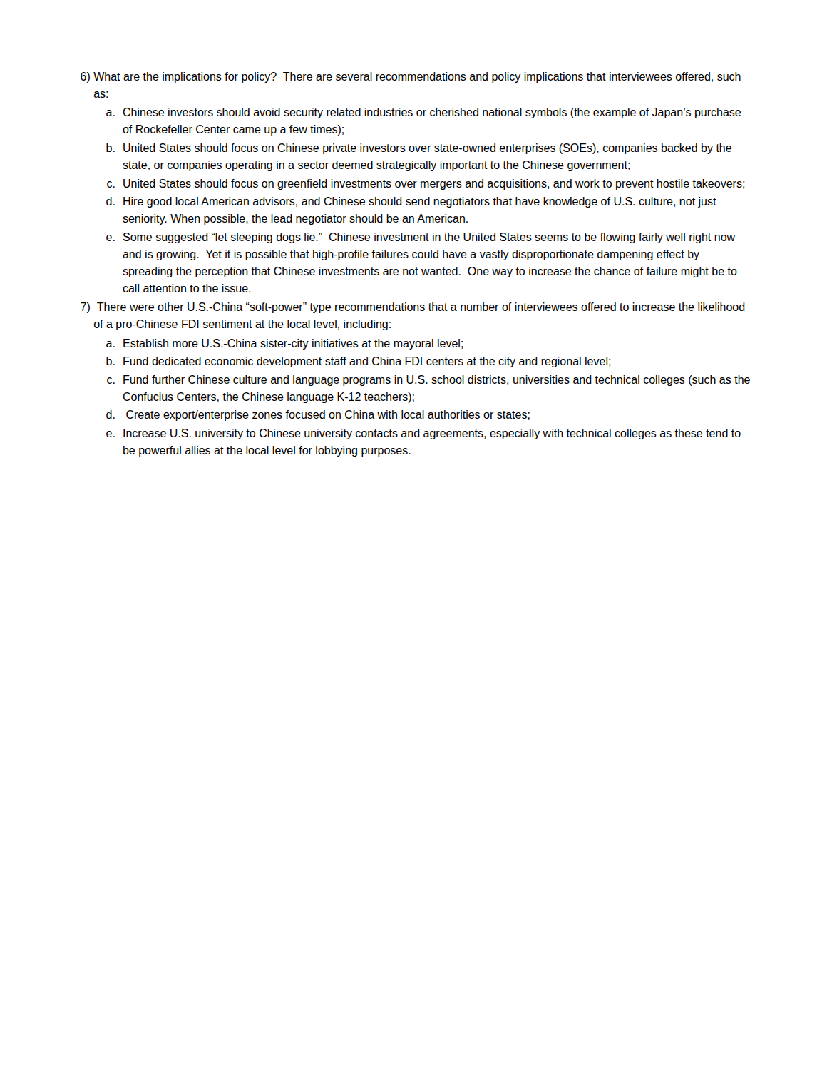What are the implications for policy? There are several recommendations and policy implications that interviewees offered, such as:
Chinese investors should avoid security related industries or cherished national symbols (the example of Japan’s purchase of Rockefeller Center came up a few times);
United States should focus on Chinese private investors over state-owned enterprises (SOEs), companies backed by the state, or companies operating in a sector deemed strategically important to the Chinese government;
United States should focus on greenfield investments over mergers and acquisitions, and work to prevent hostile takeovers;
Hire good local American advisors, and Chinese should send negotiators that have knowledge of U.S. culture, not just seniority. When possible, the lead negotiator should be an American.
Some suggested “let sleeping dogs lie.” Chinese investment in the United States seems to be flowing fairly well right now and is growing. Yet it is possible that high-profile failures could have a vastly disproportionate dampening effect by spreading the perception that Chinese investments are not wanted. One way to increase the chance of failure might be to call attention to the issue.
There were other U.S.-China “soft-power” type recommendations that a number of interviewees offered to increase the likelihood of a pro-Chinese FDI sentiment at the local level, including:
Establish more U.S.-China sister-city initiatives at the mayoral level;
Fund dedicated economic development staff and China FDI centers at the city and regional level;
Fund further Chinese culture and language programs in U.S. school districts, universities and technical colleges (such as the Confucius Centers, the Chinese language K-12 teachers);
Create export/enterprise zones focused on China with local authorities or states;
Increase U.S. university to Chinese university contacts and agreements, especially with technical colleges as these tend to be powerful allies at the local level for lobbying purposes.